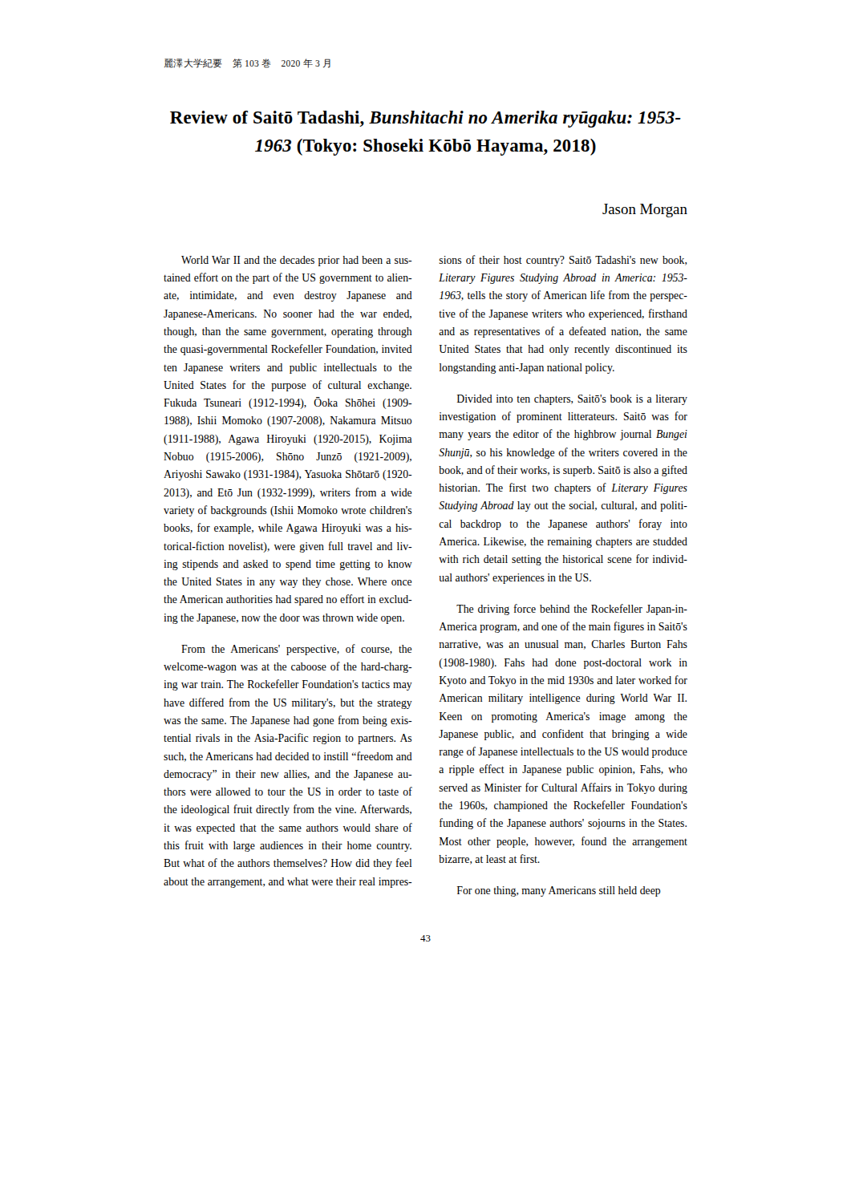麗澤大学紀要　第 103 巻　2020 年 3 月
Review of Saitō Tadashi, Bunshitachi no Amerika ryūgaku: 1953-1963 (Tokyo: Shoseki Kōbō Hayama, 2018)
Jason Morgan
World War II and the decades prior had been a sustained effort on the part of the US government to alienate, intimidate, and even destroy Japanese and Japanese-Americans. No sooner had the war ended, though, than the same government, operating through the quasi-governmental Rockefeller Foundation, invited ten Japanese writers and public intellectuals to the United States for the purpose of cultural exchange. Fukuda Tsuneari (1912-1994), Ōoka Shōhei (1909-1988), Ishii Momoko (1907-2008), Nakamura Mitsuo (1911-1988), Agawa Hiroyuki (1920-2015), Kojima Nobuo (1915-2006), Shōno Junzō (1921-2009), Ariyoshi Sawako (1931-1984), Yasuoka Shōtarō (1920-2013), and Etō Jun (1932-1999), writers from a wide variety of backgrounds (Ishii Momoko wrote children's books, for example, while Agawa Hiroyuki was a historical-fiction novelist), were given full travel and living stipends and asked to spend time getting to know the United States in any way they chose. Where once the American authorities had spared no effort in excluding the Japanese, now the door was thrown wide open.
From the Americans' perspective, of course, the welcome-wagon was at the caboose of the hard-charging war train. The Rockefeller Foundation's tactics may have differed from the US military's, but the strategy was the same. The Japanese had gone from being existential rivals in the Asia-Pacific region to partners. As such, the Americans had decided to instill “freedom and democracy” in their new allies, and the Japanese authors were allowed to tour the US in order to taste of the ideological fruit directly from the vine. Afterwards, it was expected that the same authors would share of this fruit with large audiences in their home country. But what of the authors themselves? How did they feel about the arrangement, and what were their real impressions of their host country? Saitō Tadashi's new book, Literary Figures Studying Abroad in America: 1953-1963, tells the story of American life from the perspective of the Japanese writers who experienced, firsthand and as representatives of a defeated nation, the same United States that had only recently discontinued its longstanding anti-Japan national policy.
Divided into ten chapters, Saitō's book is a literary investigation of prominent litterateurs. Saitō was for many years the editor of the highbrow journal Bungei Shunjū, so his knowledge of the writers covered in the book, and of their works, is superb. Saitō is also a gifted historian. The first two chapters of Literary Figures Studying Abroad lay out the social, cultural, and political backdrop to the Japanese authors' foray into America. Likewise, the remaining chapters are studded with rich detail setting the historical scene for individual authors' experiences in the US.
The driving force behind the Rockefeller Japan-in-America program, and one of the main figures in Saitō's narrative, was an unusual man, Charles Burton Fahs (1908-1980). Fahs had done post-doctoral work in Kyoto and Tokyo in the mid 1930s and later worked for American military intelligence during World War II. Keen on promoting America's image among the Japanese public, and confident that bringing a wide range of Japanese intellectuals to the US would produce a ripple effect in Japanese public opinion, Fahs, who served as Minister for Cultural Affairs in Tokyo during the 1960s, championed the Rockefeller Foundation's funding of the Japanese authors' sojourns in the States. Most other people, however, found the arrangement bizarre, at least at first.
For one thing, many Americans still held deep
43